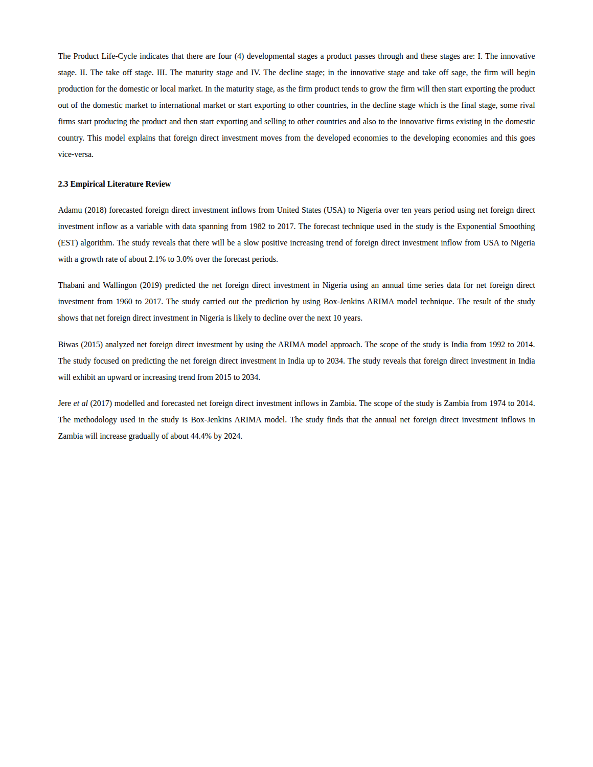The Product Life-Cycle indicates that there are four (4) developmental stages a product passes through and these stages are: I. The innovative stage. II. The take off stage. III. The maturity stage and IV. The decline stage; in the innovative stage and take off sage, the firm will begin production for the domestic or local market. In the maturity stage, as the firm product tends to grow the firm will then start exporting the product out of the domestic market to international market or start exporting to other countries, in the decline stage which is the final stage, some rival firms start producing the product and then start exporting and selling to other countries and also to the innovative firms existing in the domestic country. This model explains that foreign direct investment moves from the developed economies to the developing economies and this goes vice-versa.
2.3 Empirical Literature Review
Adamu (2018) forecasted foreign direct investment inflows from United States (USA) to Nigeria over ten years period using net foreign direct investment inflow as a variable with data spanning from 1982 to 2017. The forecast technique used in the study is the Exponential Smoothing (EST) algorithm. The study reveals that there will be a slow positive increasing trend of foreign direct investment inflow from USA to Nigeria with a growth rate of about 2.1% to 3.0% over the forecast periods.
Thabani and Wallingon (2019) predicted the net foreign direct investment in Nigeria using an annual time series data for net foreign direct investment from 1960 to 2017. The study carried out the prediction by using Box-Jenkins ARIMA model technique. The result of the study shows that net foreign direct investment in Nigeria is likely to decline over the next 10 years.
Biwas (2015) analyzed net foreign direct investment by using the ARIMA model approach. The scope of the study is India from 1992 to 2014. The study focused on predicting the net foreign direct investment in India up to 2034. The study reveals that foreign direct investment in India will exhibit an upward or increasing trend from 2015 to 2034.
Jere et al (2017) modelled and forecasted net foreign direct investment inflows in Zambia. The scope of the study is Zambia from 1974 to 2014. The methodology used in the study is Box-Jenkins ARIMA model. The study finds that the annual net foreign direct investment inflows in Zambia will increase gradually of about 44.4% by 2024.